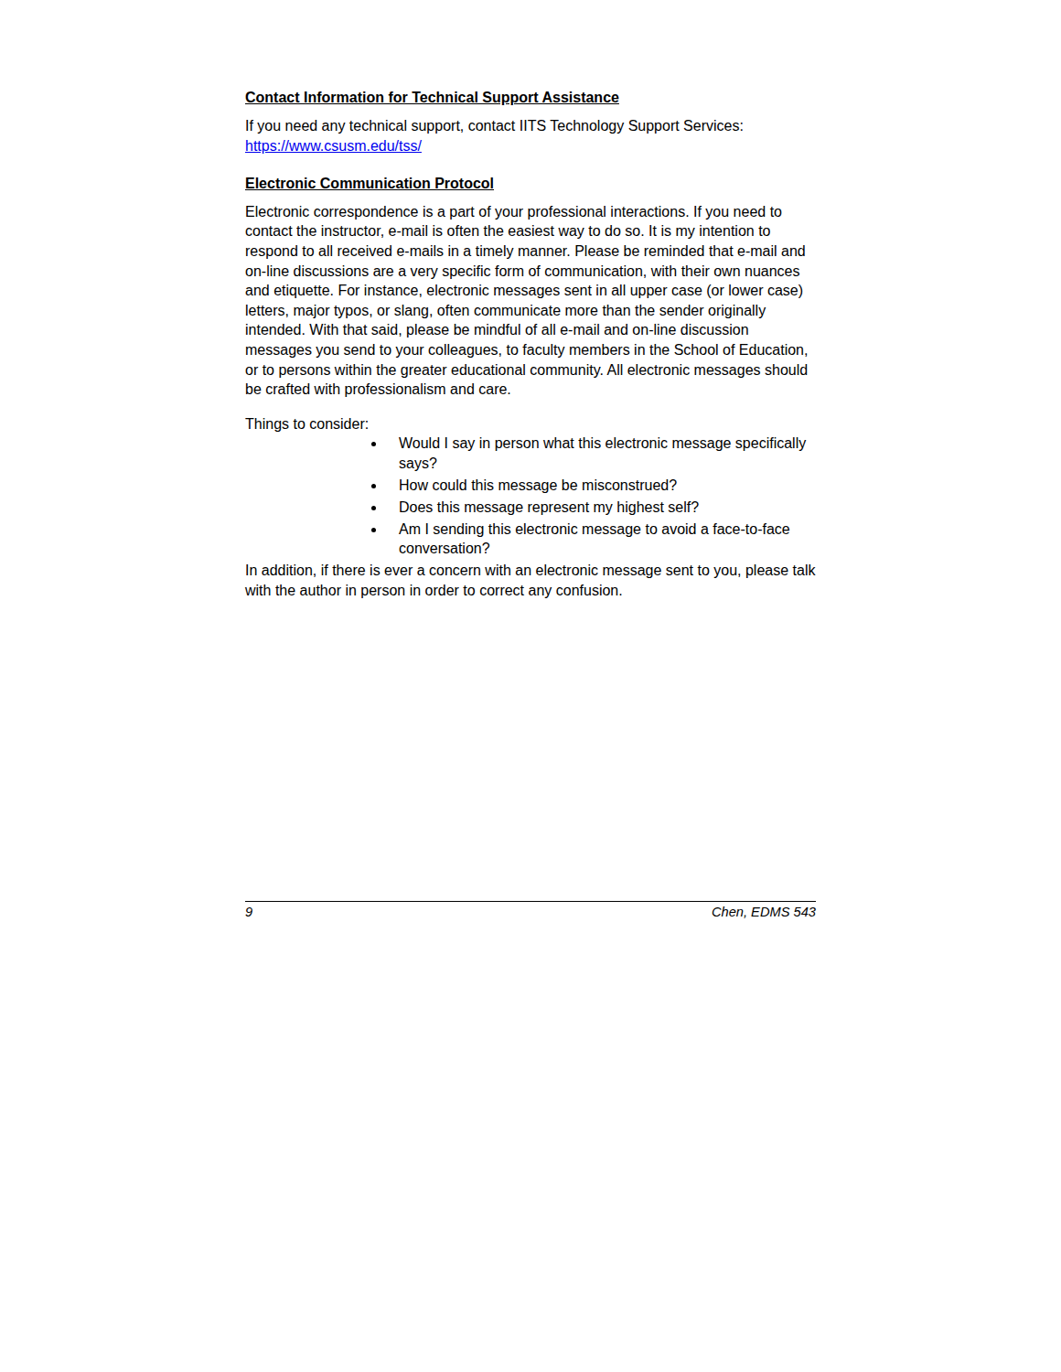Contact Information for Technical Support Assistance
If you need any technical support, contact IITS Technology Support Services: https://www.csusm.edu/tss/
Electronic Communication Protocol
Electronic correspondence is a part of your professional interactions. If you need to contact the instructor, e-mail is often the easiest way to do so. It is my intention to respond to all received e-mails in a timely manner. Please be reminded that e-mail and on-line discussions are a very specific form of communication, with their own nuances and etiquette. For instance, electronic messages sent in all upper case (or lower case) letters, major typos, or slang, often communicate more than the sender originally intended. With that said, please be mindful of all e-mail and on-line discussion messages you send to your colleagues, to faculty members in the School of Education, or to persons within the greater educational community. All electronic messages should be crafted with professionalism and care.
Things to consider:
Would I say in person what this electronic message specifically says?
How could this message be misconstrued?
Does this message represent my highest self?
Am I sending this electronic message to avoid a face-to-face conversation?
In addition, if there is ever a concern with an electronic message sent to you, please talk with the author in person in order to correct any confusion.
9 Chen, EDMS 543